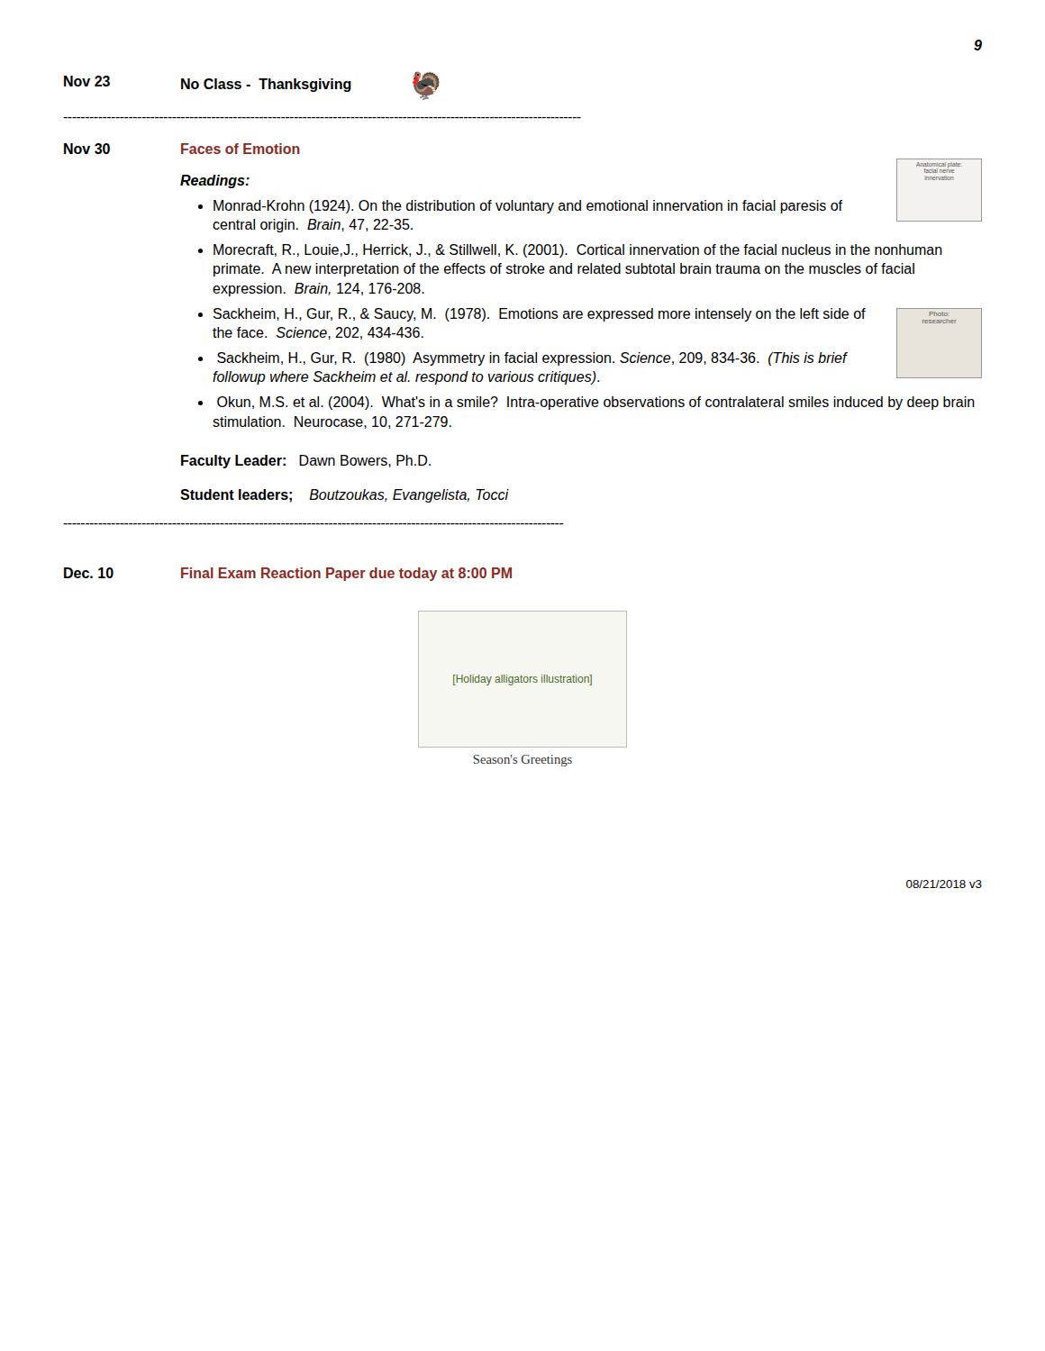9
Nov 23
No Class - Thanksgiving 🦃
-----------------------------------------------------------------------------------------------------------------------
Nov 30
Faces of Emotion
Anatomical plate:
facial nerve
innervation
Readings:
Monrad-Krohn (1924). On the distribution of voluntary and emotional innervation in facial paresis of central origin. Brain, 47, 22-35.
Morecraft, R., Louie,J., Herrick, J., & Stillwell, K. (2001). Cortical innervation of the facial nucleus in the nonhuman primate. A new interpretation of the effects of stroke and related subtotal brain trauma on the muscles of facial expression. Brain, 124, 176-208.
Photo:
researcher
Sackheim, H., Gur, R., & Saucy, M. (1978). Emotions are expressed more intensely on the left side of the face. Science, 202, 434-436.
Sackheim, H., Gur, R. (1980) Asymmetry in facial expression. Science, 209, 834-36. (This is brief followup where Sackheim et al. respond to various critiques).
Okun, M.S. et al. (2004). What's in a smile? Intra-operative observations of contralateral smiles induced by deep brain stimulation. Neurocase, 10, 271-279.
Faculty Leader: Dawn Bowers, Ph.D.
Student leaders; Boutzoukas, Evangelista, Tocci
-------------------------------------------------------------------------------------------------------------------
Dec. 10
Final Exam Reaction Paper due today at 8:00 PM
[Holiday alligators illustration]
Season's Greetings
08/21/2018 v3